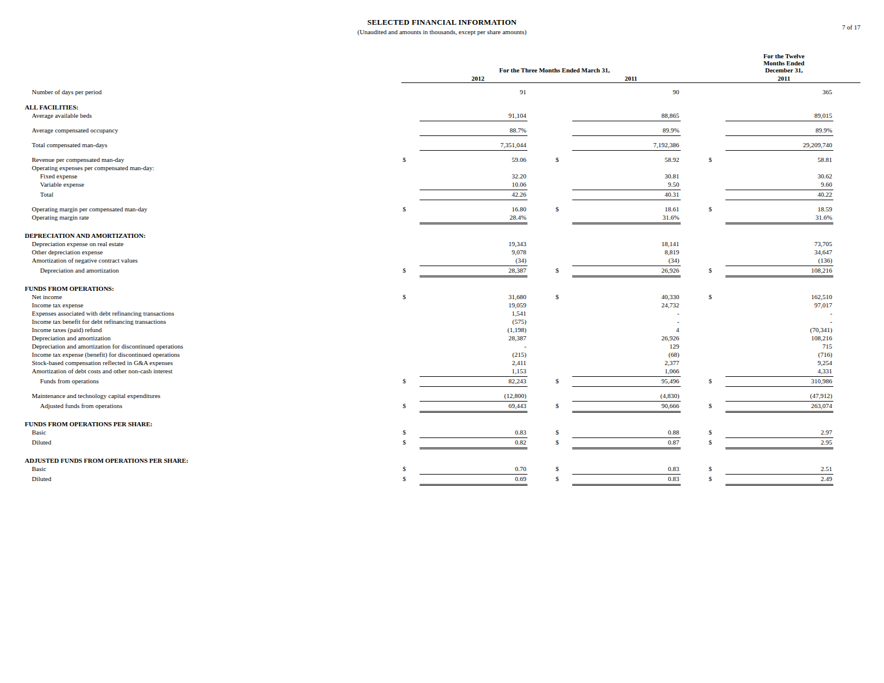7 of 17
SELECTED FINANCIAL INFORMATION
(Unaudited and amounts in thousands, except per share amounts)
| | For the Three Months Ended March 31, | For the Twelve Months Ended December 31, |
| | 2012 | 2011 | 2011 |
| Number of days per period | | 91 | | | 90 | | | 365 | |
| ALL FACILITIES: | |
| Average available beds | | 91,104 | | | 88,865 | | | 89,015 | |
| Average compensated occupancy | | 88.7% | | | 89.9% | | | 89.9% | |
| Total compensated man-days | | 7,351,044 | | | 7,192,386 | | | 29,209,740 | |
| Revenue per compensated man-day | $ | 59.06 | | $ | 58.92 | | $ | 58.81 | |
| Operating expenses per compensated man-day: | |
| Fixed expense | | 32.20 | | | 30.81 | | | 30.62 | |
| Variable expense | | 10.06 | | | 9.50 | | | 9.60 | |
| Total | | 42.26 | | | 40.31 | | | 40.22 | |
| Operating margin per compensated man-day | $ | 16.80 | | $ | 18.61 | | $ | 18.59 | |
| Operating margin rate | | 28.4% | | | 31.6% | | | 31.6% | |
| DEPRECIATION AND AMORTIZATION: | |
| Depreciation expense on real estate | | 19,343 | | | 18,141 | | | 73,705 | |
| Other depreciation expense | | 9,078 | | | 8,819 | | | 34,647 | |
| Amortization of negative contract values | | (34) | | | (34) | | | (136) | |
| Depreciation and amortization | $ | 28,387 | | $ | 26,926 | | $ | 108,216 | |
| FUNDS FROM OPERATIONS: | |
| Net income | $ | 31,680 | | $ | 40,330 | | $ | 162,510 | |
| Income tax expense | | 19,059 | | | 24,732 | | | 97,017 | |
| Expenses associated with debt refinancing transactions | | 1,541 | | | - | | | - | |
| Income tax benefit for debt refinancing transactions | | (575) | | | - | | | - | |
| Income taxes (paid) refund | | (1,198) | | | 4 | | | (70,341) | |
| Depreciation and amortization | | 28,387 | | | 26,926 | | | 108,216 | |
| Depreciation and amortization for discontinued operations | | - | | | 129 | | | 715 | |
| Income tax expense (benefit) for discontinued operations | | (215) | | | (68) | | | (716) | |
| Stock-based compensation reflected in G&A expenses | | 2,411 | | | 2,377 | | | 9,254 | |
| Amortization of debt costs and other non-cash interest | | 1,153 | | | 1,066 | | | 4,331 | |
| Funds from operations | $ | 82,243 | | $ | 95,496 | | $ | 310,986 | |
| Maintenance and technology capital expenditures | | (12,800) | | | (4,830) | | | (47,912) | |
| Adjusted funds from operations | $ | 69,443 | | $ | 90,666 | | $ | 263,074 | |
| FUNDS FROM OPERATIONS PER SHARE: | |
| Basic | $ | 0.83 | | $ | 0.88 | | $ | 2.97 | |
| Diluted | $ | 0.82 | | $ | 0.87 | | $ | 2.95 | |
| ADJUSTED FUNDS FROM OPERATIONS PER SHARE: | |
| Basic | $ | 0.70 | | $ | 0.83 | | $ | 2.51 | |
| Diluted | $ | 0.69 | | $ | 0.83 | | $ | 2.49 | |